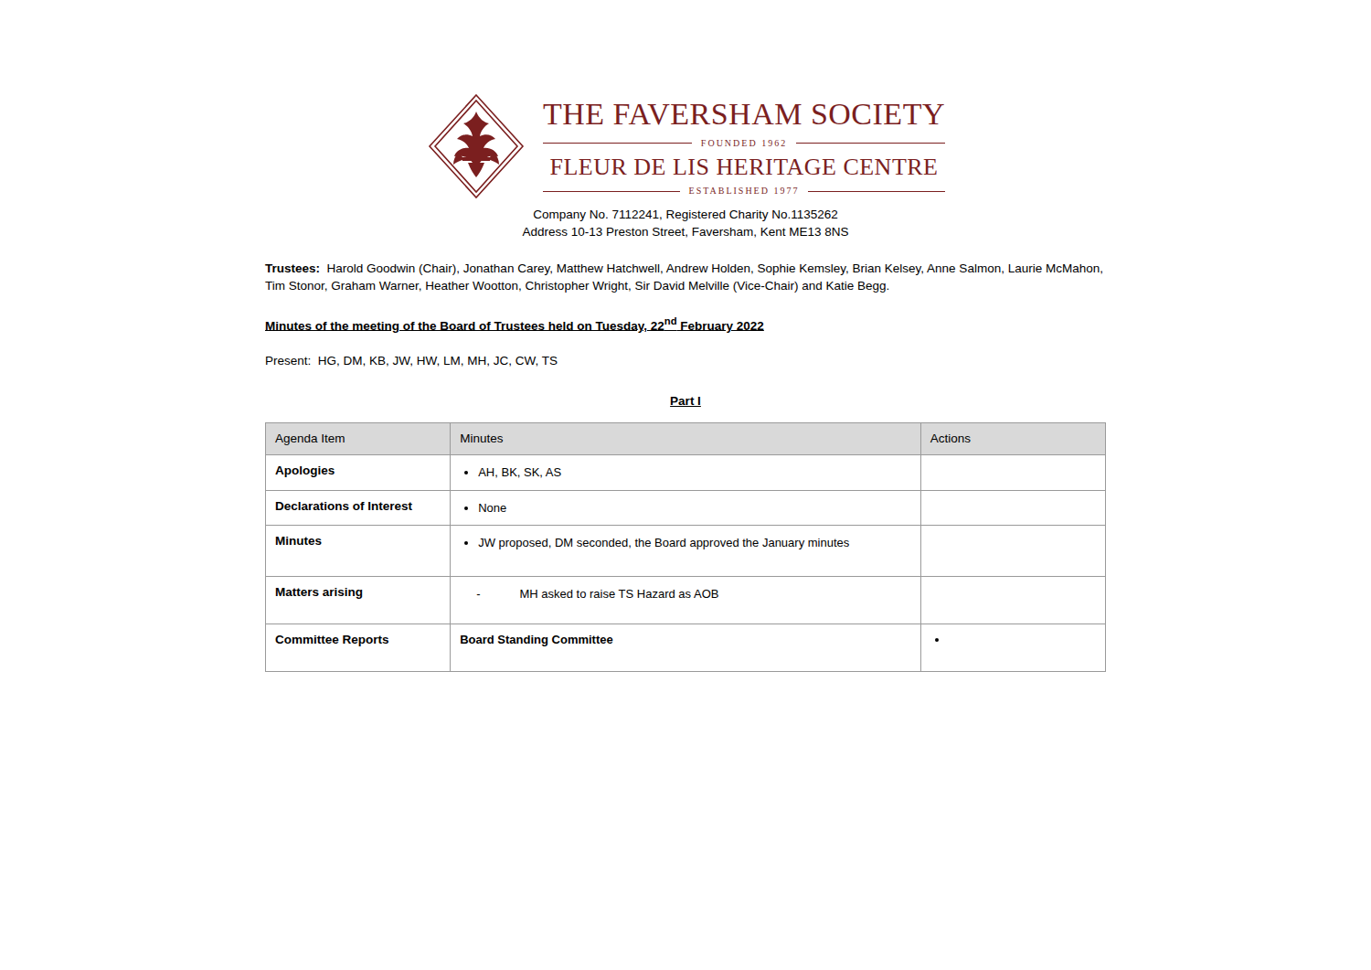THE FAVERSHAM SOCIETY
FOUNDED 1962
FLEUR DE LIS HERITAGE CENTRE
ESTABLISHED 1977
Company No. 7112241, Registered Charity No.1135262
Address 10-13 Preston Street, Faversham, Kent ME13 8NS
Trustees: Harold Goodwin (Chair), Jonathan Carey, Matthew Hatchwell, Andrew Holden, Sophie Kemsley, Brian Kelsey, Anne Salmon, Laurie McMahon, Tim Stonor, Graham Warner, Heather Wootton, Christopher Wright, Sir David Melville (Vice-Chair) and Katie Begg.
Minutes of the meeting of the Board of Trustees held on Tuesday, 22nd February 2022
Present: HG, DM, KB, JW, HW, LM, MH, JC, CW, TS
Part I
| Agenda Item | Minutes | Actions |
| --- | --- | --- |
| Apologies | AH, BK, SK, AS | |
| Declarations of Interest | None | |
| Minutes | JW proposed, DM seconded, the Board approved the January minutes | |
| Matters arising | MH asked to raise TS Hazard as AOB | |
| Committee Reports | Board Standing Committee | |